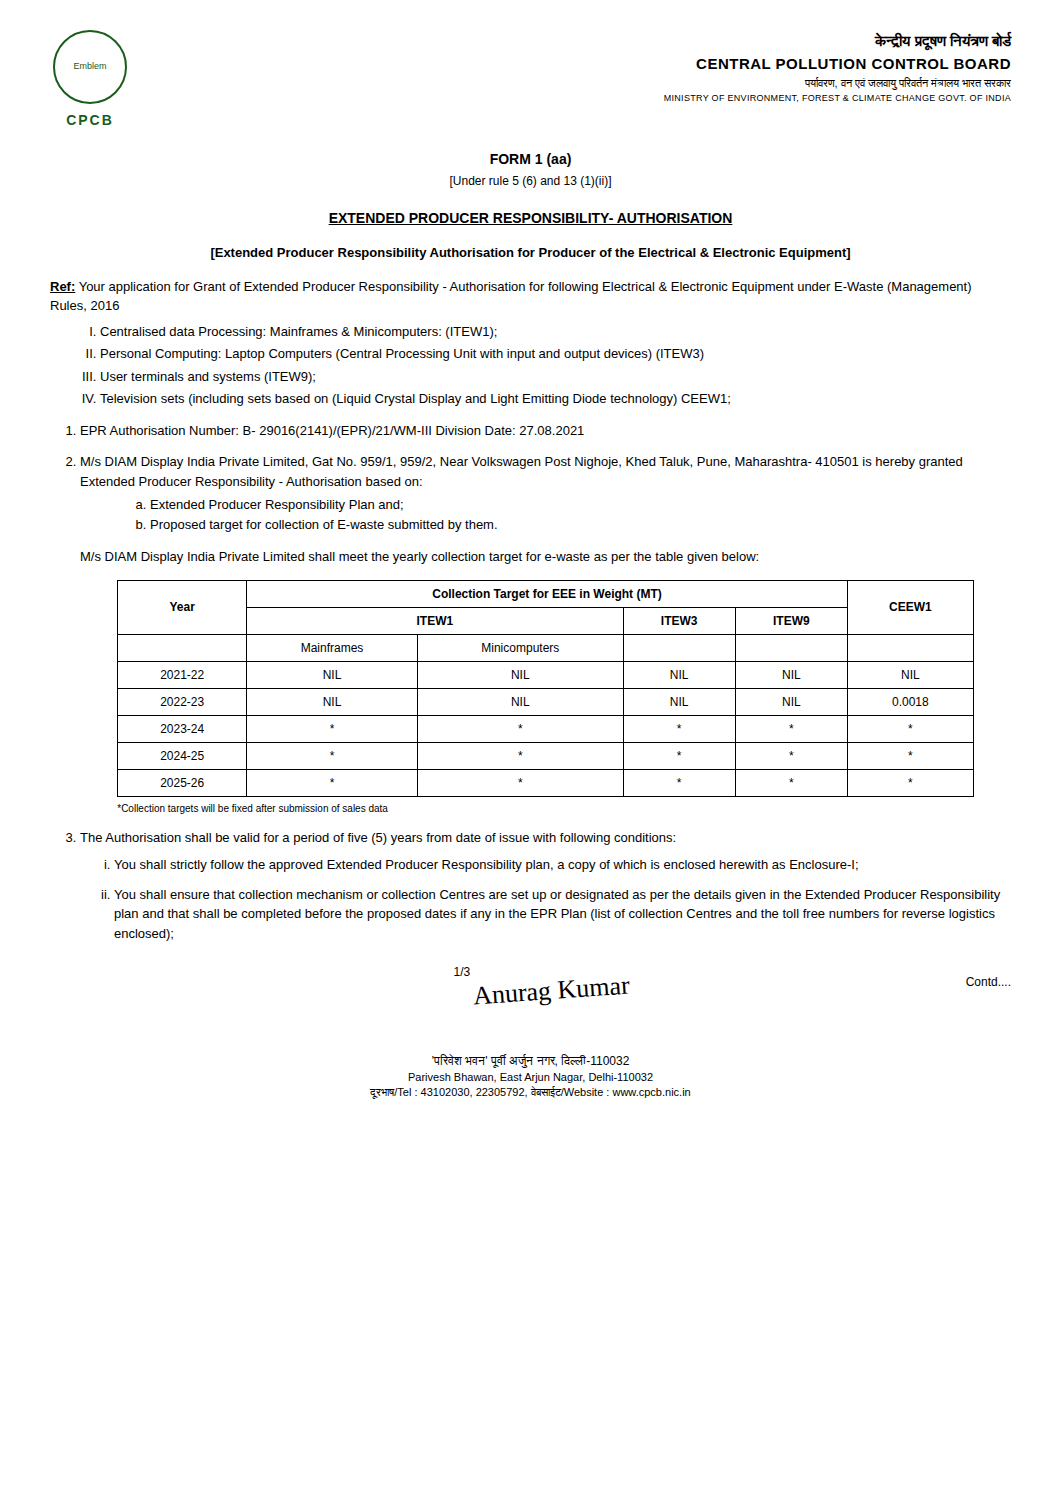Emblem
CPCB
केन्द्रीय प्रदूषण नियंत्रण बोर्ड
CENTRAL POLLUTION CONTROL BOARD
पर्यावरण, वन एवं जलवायु परिवर्तन मंत्रालय भारत सरकार
MINISTRY OF ENVIRONMENT, FOREST & CLIMATE CHANGE GOVT. OF INDIA
FORM 1 (aa)
[Under rule 5 (6) and 13 (1)(ii)]
EXTENDED PRODUCER RESPONSIBILITY- AUTHORISATION
[Extended Producer Responsibility Authorisation for Producer of the Electrical & Electronic Equipment]
Ref: Your application for Grant of Extended Producer Responsibility - Authorisation for following Electrical & Electronic Equipment under E-Waste (Management) Rules, 2016
Centralised data Processing: Mainframes & Minicomputers: (ITEW1);
Personal Computing: Laptop Computers (Central Processing Unit with input and output devices) (ITEW3)
User terminals and systems (ITEW9);
Television sets (including sets based on (Liquid Crystal Display and Light Emitting Diode technology) CEEW1;
EPR Authorisation Number: B- 29016(2141)/(EPR)/21/WM-III Division Date: 27.08.2021
M/s DIAM Display India Private Limited, Gat No. 959/1, 959/2, Near Volkswagen Post Nighoje, Khed Taluk, Pune, Maharashtra- 410501 is hereby granted Extended Producer Responsibility - Authorisation based on:
Extended Producer Responsibility Plan and;
Proposed target for collection of E-waste submitted by them.
M/s DIAM Display India Private Limited shall meet the yearly collection target for e-waste as per the table given below:
| Year | Collection Target for EEE in Weight (MT) | CEEW1 |
| --- | --- | --- |
| ITEW1 | ITEW3 | ITEW9 |
| | Mainframes | Minicomputers | | | |
| 2021-22 | NIL | NIL | NIL | NIL | NIL |
| 2022-23 | NIL | NIL | NIL | NIL | 0.0018 |
| 2023-24 | * | * | * | * | * |
| 2024-25 | * | * | * | * | * |
| 2025-26 | * | * | * | * | * |
*Collection targets will be fixed after submission of sales data
The Authorisation shall be valid for a period of five (5) years from date of issue with following conditions:
You shall strictly follow the approved Extended Producer Responsibility plan, a copy of which is enclosed herewith as Enclosure-I;
You shall ensure that collection mechanism or collection Centres are set up or designated as per the details given in the Extended Producer Responsibility plan and that shall be completed before the proposed dates if any in the EPR Plan (list of collection Centres and the toll free numbers for reverse logistics enclosed);
1/3 Anurag Kumar Contd....
'परिवेश भवन' पूर्वी अर्जुन नगर, दिल्ली-110032
Parivesh Bhawan, East Arjun Nagar, Delhi-110032
दूरभाष/Tel : 43102030, 22305792, वेबसाईट/Website : www.cpcb.nic.in